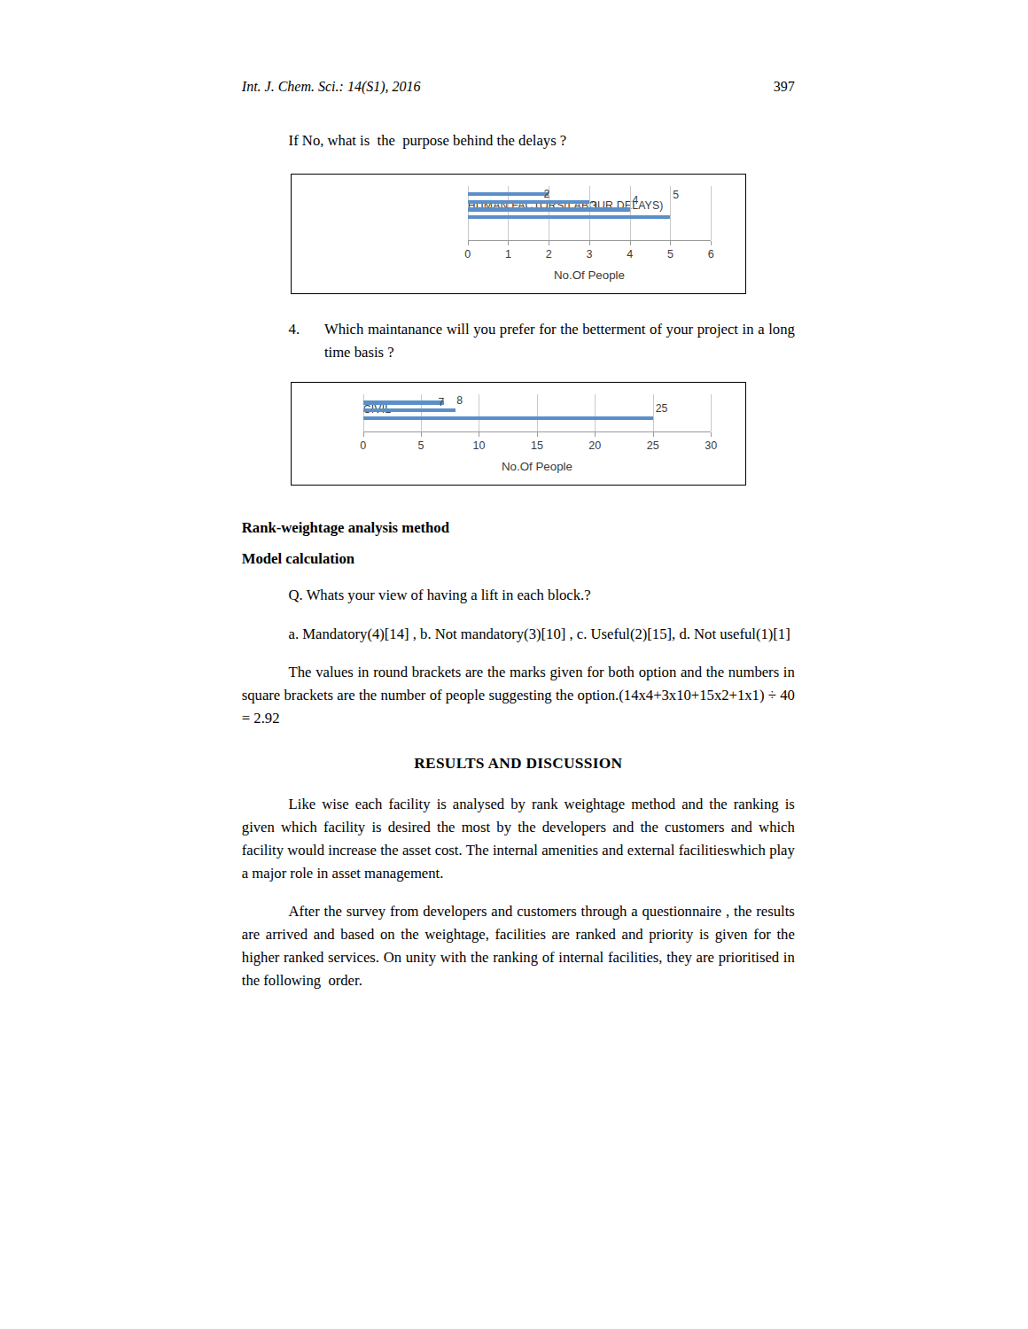Int. J. Chem. Sci.: 14(S1), 2016 397
If No, what is the purpose behind the delays ?
HUMAN FACTORS(LABOUR DELAYS)
2
3
4
5
0
1
2
3
4
5
6
No.Of People
4. Which maintanance will you prefer for the betterment of your project in a long time basis ?
CIVIL
7
8
25
0
5
10
15
20
25
30
No.Of People
Rank-weightage analysis method
Model calculation
Q. Whats your view of having a lift in each block.?
a. Mandatory(4)[14] , b. Not mandatory(3)[10] , c. Useful(2)[15], d. Not useful(1)[1]
The values in round brackets are the marks given for both option and the numbers in square brackets are the number of people suggesting the option.(14x4+3x10+15x2+1x1) ÷ 40 = 2.92
RESULTS AND DISCUSSION
Like wise each facility is analysed by rank weightage method and the ranking is given which facility is desired the most by the developers and the customers and which facility would increase the asset cost. The internal amenities and external facilitieswhich play a major role in asset management.
After the survey from developers and customers through a questionnaire , the results are arrived and based on the weightage, facilities are ranked and priority is given for the higher ranked services. On unity with the ranking of internal facilities, they are prioritised in the following order.